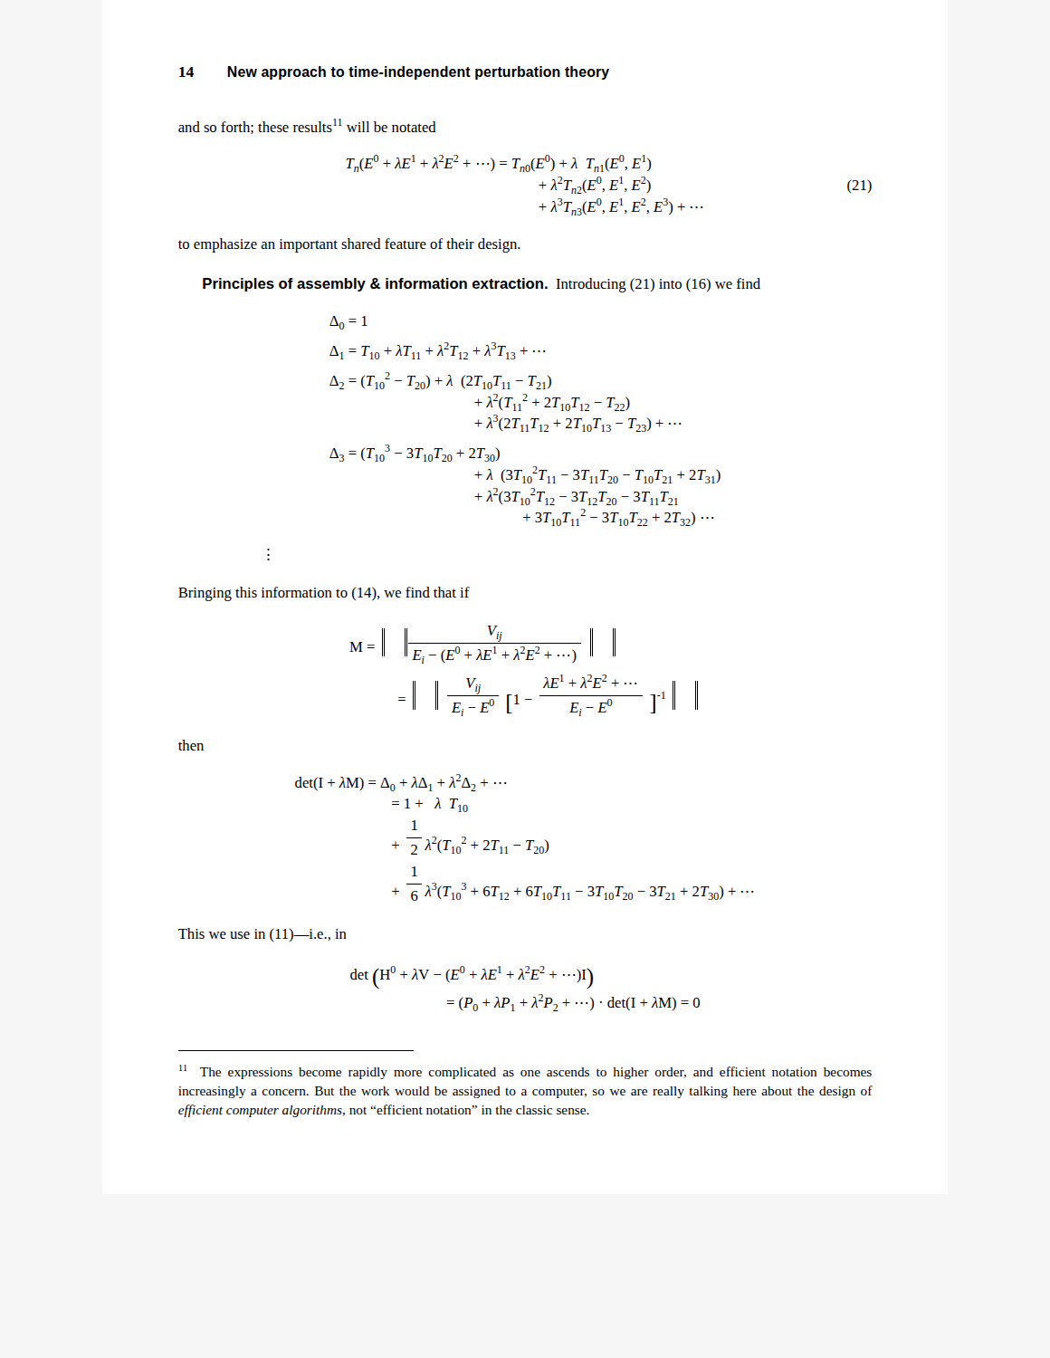14 New approach to time-independent perturbation theory
and so forth; these results11 will be notated
Tn(E0 + λE1 + λ2E2 + ⋯) = Tn0(E0) + λ Tn1(E0, E1)
+ λ2Tn2(E0, E1, E2)
+ λ3Tn3(E0, E1, E2, E3) + ⋯
(21)
to emphasize an important shared feature of their design.
Principles of assembly & information extraction. Introducing (21) into (16) we find
Δ0 = 1
Δ1 = T10 + λT11 + λ2T12 + λ3T13 + ⋯
Δ2 = (T102 − T20) + λ (2T10T11 − T21)
+ λ2(T112 + 2T10T12 − T22)
+ λ3(2T11T12 + 2T10T13 − T23) + ⋯
Δ3 = (T103 − 3T10T20 + 2T30)
+ λ (3T102T11 − 3T11T20 − T10T21 + 2T31)
+ λ2(3T102T12 − 3T12T20 − 3T11T21
+ 3T10T112 − 3T10T22 + 2T32) ⋯
⋮
Bringing this information to (14), we find that if
M = Vij Ei − (E0 + λE1 + λ2E2 + ⋯)
= Vij Ei − E0 [1 − λE1 + λ2E2 + ⋯ Ei − E0 ]-1
then
det(I + λM) = Δ0 + λ Δ1 + λ2Δ2 + ⋯
= 1 + λ T10
+ 12 λ2(T102 + 2T11 − T20)
+ 16 λ3(T103 + 6T12 + 6T10T11 − 3T10T20 − 3T21 + 2T30) + ⋯
This we use in (11)—i.e., in
det (H0 + λV − (E0 + λE1 + λ2E2 + ⋯)I)
= (P0 + λP1 + λ2P2 + ⋯) · det(I + λM) = 0
11 The expressions become rapidly more complicated as one ascends to higher order, and efficient notation becomes increasingly a concern. But the work would be assigned to a computer, so we are really talking here about the design of efficient computer algorithms, not “efficient notation” in the classic sense.